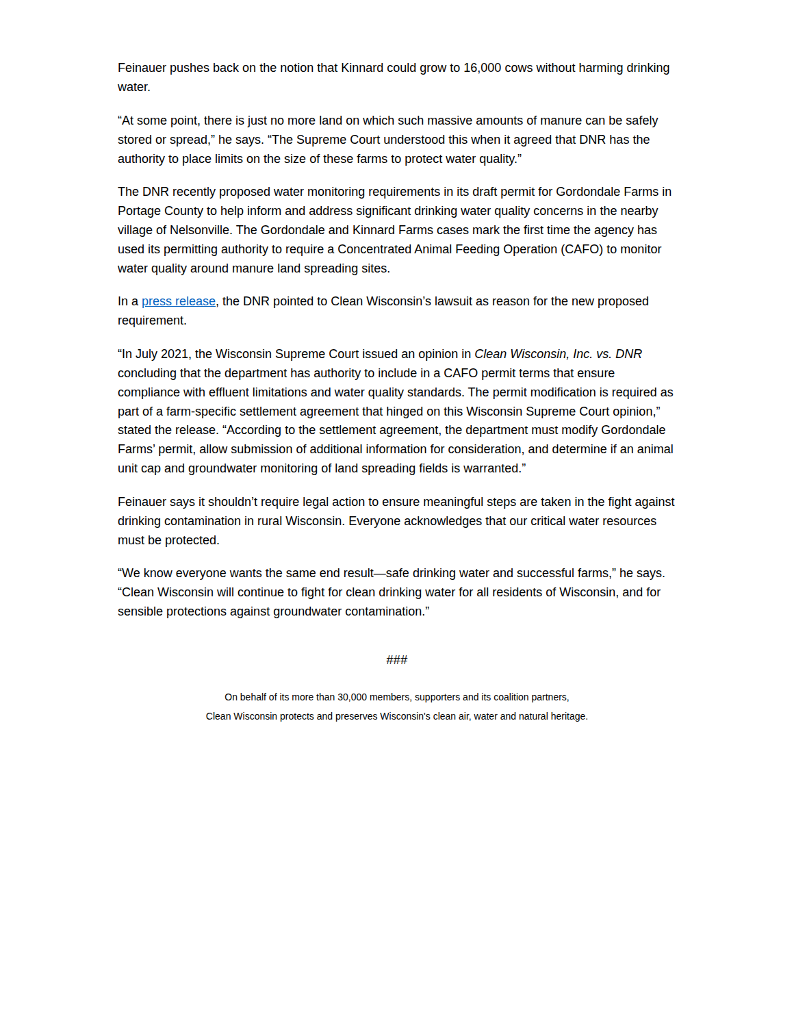Feinauer pushes back on the notion that Kinnard could grow to 16,000 cows without harming drinking water.
“At some point, there is just no more land on which such massive amounts of manure can be safely stored or spread,” he says. “The Supreme Court understood this when it agreed that DNR has the authority to place limits on the size of these farms to protect water quality.”
The DNR recently proposed water monitoring requirements in its draft permit for Gordondale Farms in Portage County to help inform and address significant drinking water quality concerns in the nearby village of Nelsonville. The Gordondale and Kinnard Farms cases mark the first time the agency has used its permitting authority to require a Concentrated Animal Feeding Operation (CAFO) to monitor water quality around manure land spreading sites.
In a press release, the DNR pointed to Clean Wisconsin’s lawsuit as reason for the new proposed requirement.
“In July 2021, the Wisconsin Supreme Court issued an opinion in Clean Wisconsin, Inc. vs. DNR concluding that the department has authority to include in a CAFO permit terms that ensure compliance with effluent limitations and water quality standards. The permit modification is required as part of a farm-specific settlement agreement that hinged on this Wisconsin Supreme Court opinion,” stated the release. “According to the settlement agreement, the department must modify Gordondale Farms’ permit, allow submission of additional information for consideration, and determine if an animal unit cap and groundwater monitoring of land spreading fields is warranted.”
Feinauer says it shouldn’t require legal action to ensure meaningful steps are taken in the fight against drinking contamination in rural Wisconsin. Everyone acknowledges that our critical water resources must be protected.
“We know everyone wants the same end result—safe drinking water and successful farms,” he says. “Clean Wisconsin will continue to fight for clean drinking water for all residents of Wisconsin, and for sensible protections against groundwater contamination.”
###
On behalf of its more than 30,000 members, supporters and its coalition partners,
Clean Wisconsin protects and preserves Wisconsin's clean air, water and natural heritage.